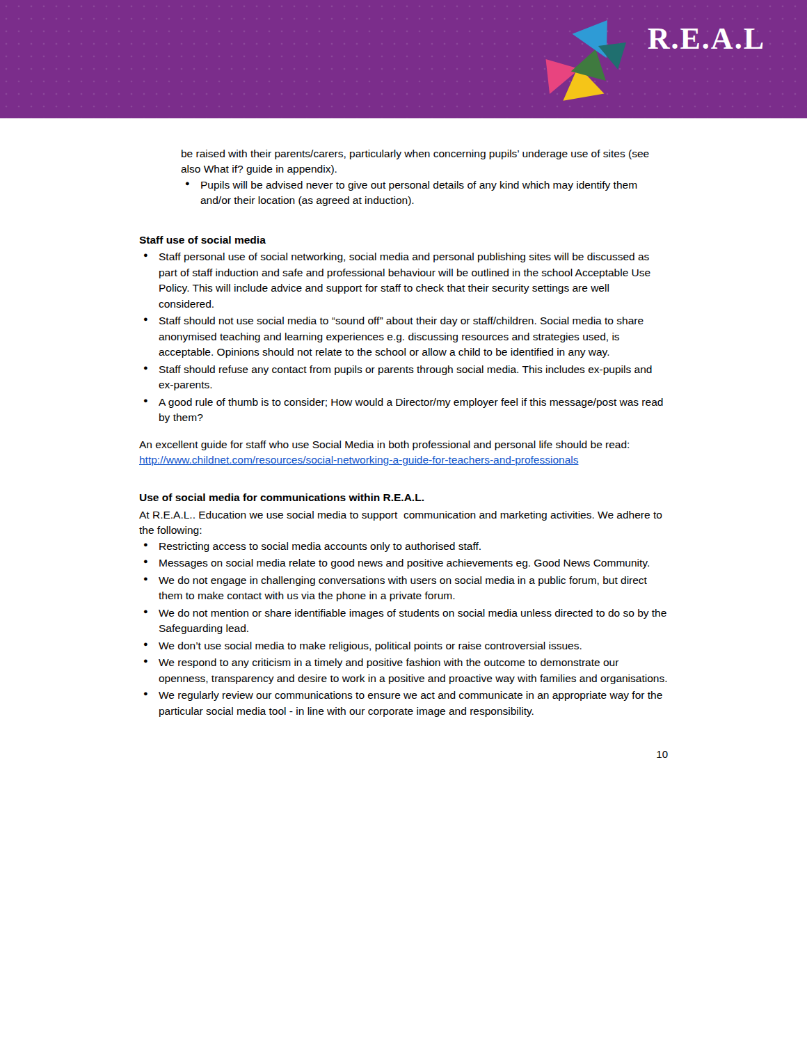R.E.A.L
be raised with their parents/carers, particularly when concerning pupils’ underage use of sites (see also What if? guide in appendix).
Pupils will be advised never to give out personal details of any kind which may identify them and/or their location (as agreed at induction).
Staff use of social media
Staff personal use of social networking, social media and personal publishing sites will be discussed as part of staff induction and safe and professional behaviour will be outlined in the school Acceptable Use Policy. This will include advice and support for staff to check that their security settings are well considered.
Staff should not use social media to “sound off” about their day or staff/children. Social media to share anonymised teaching and learning experiences e.g. discussing resources and strategies used, is acceptable. Opinions should not relate to the school or allow a child to be identified in any way.
Staff should refuse any contact from pupils or parents through social media. This includes ex-pupils and ex-parents.
A good rule of thumb is to consider; How would a Director/my employer feel if this message/post was read by them?
An excellent guide for staff who use Social Media in both professional and personal life should be read:
http://www.childnet.com/resources/social-networking-a-guide-for-teachers-and-professionals
Use of social media for communications within R.E.A.L.
At R.E.A.L.. Education we use social media to support communication and marketing activities. We adhere to the following:
Restricting access to social media accounts only to authorised staff.
Messages on social media relate to good news and positive achievements eg. Good News Community.
We do not engage in challenging conversations with users on social media in a public forum, but direct them to make contact with us via the phone in a private forum.
We do not mention or share identifiable images of students on social media unless directed to do so by the Safeguarding lead.
We don’t use social media to make religious, political points or raise controversial issues.
We respond to any criticism in a timely and positive fashion with the outcome to demonstrate our openness, transparency and desire to work in a positive and proactive way with families and organisations.
We regularly review our communications to ensure we act and communicate in an appropriate way for the particular social media tool - in line with our corporate image and responsibility.
10